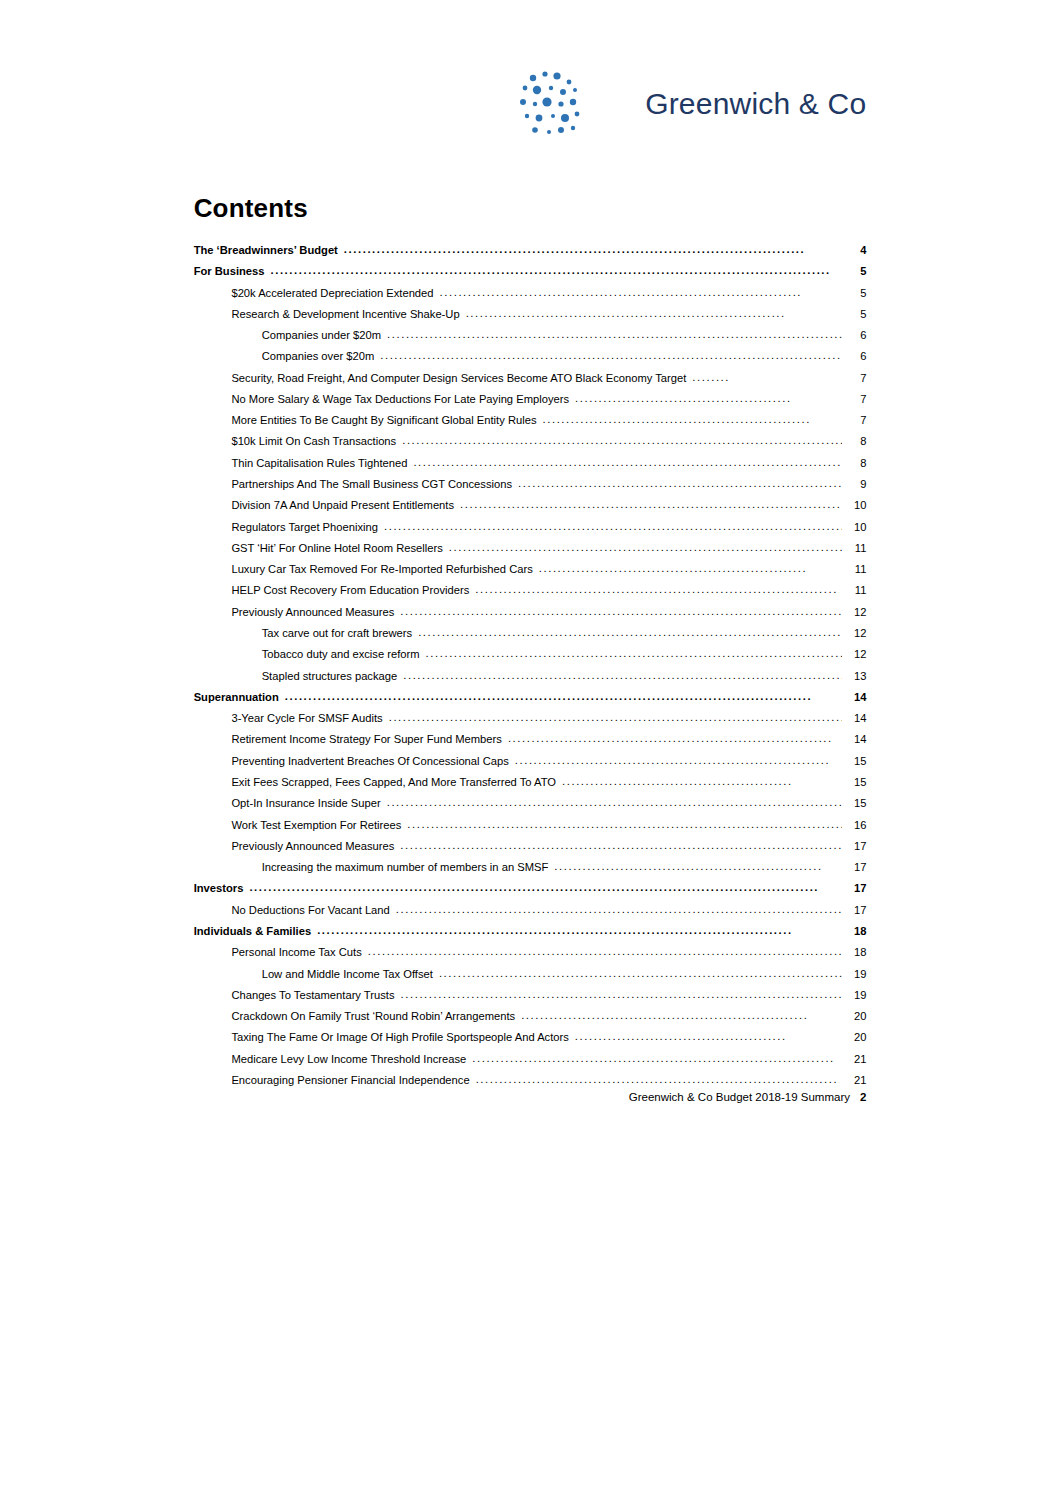Greenwich & Co
Contents
The ‘Breadwinners’ Budget.................................................................................................. 4
For Business....................................................................................................................... 5
$20k Accelerated Depreciation Extended............................................................................. 5
Research & Development Incentive Shake-Up.................................................................... 5
Companies under $20m................................................................................................. 6
Companies over $20m................................................................................................... 6
Security, Road Freight, And Computer Design Services Become ATO Black Economy Target........ 7
No More Salary & Wage Tax Deductions For Late Paying Employers.............................................. 7
More Entities To Be Caught By Significant Global Entity Rules......................................................... 7
$10k Limit On Cash Transactions..................................................................................................... 8
Thin Capitalisation Rules Tightened.................................................................................................. 8
Partnerships And The Small Business CGT Concessions..................................................................... 9
Division 7A And Unpaid Present Entitlements................................................................................... 10
Regulators Target Phoenixing......................................................................................................... 10
GST ‘Hit’ For Online Hotel Room Resellers....................................................................................... 11
Luxury Car Tax Removed For Re-Imported Refurbished Cars......................................................... 11
HELP Cost Recovery From Education Providers............................................................................. 11
Previously Announced Measures..................................................................................................... 12
Tax carve out for craft brewers..................................................................................................... 12
Tobacco duty and excise reform.................................................................................................. 12
Stapled structures package......................................................................................................... 13
Superannuation................................................................................................................ 14
3-Year Cycle For SMSF Audits....................................................................................................... 14
Retirement Income Strategy For Super Fund Members..................................................................... 14
Preventing Inadvertent Breaches Of Concessional Caps................................................................... 15
Exit Fees Scrapped, Fees Capped, And More Transferred To ATO................................................. 15
Opt-In Insurance Inside Super......................................................................................................... 15
Work Test Exemption For Retirees.................................................................................................. 16
Previously Announced Measures..................................................................................................... 17
Increasing the maximum number of members in an SMSF......................................................... 17
Investors......................................................................................................................... 17
No Deductions For Vacant Land..................................................................................................... 17
Individuals & Families..................................................................................................... 18
Personal Income Tax Cuts............................................................................................................. 18
Low and Middle Income Tax Offset.............................................................................................. 19
Changes To Testamentary Trusts.................................................................................................... 19
Crackdown On Family Trust ‘Round Robin’ Arrangements............................................................. 20
Taxing The Fame Or Image Of High Profile Sportspeople And Actors............................................. 20
Medicare Levy Low Income Threshold Increase............................................................................. 21
Encouraging Pensioner Financial Independence............................................................................. 21
Greenwich & Co Budget 2018-19 Summary 2